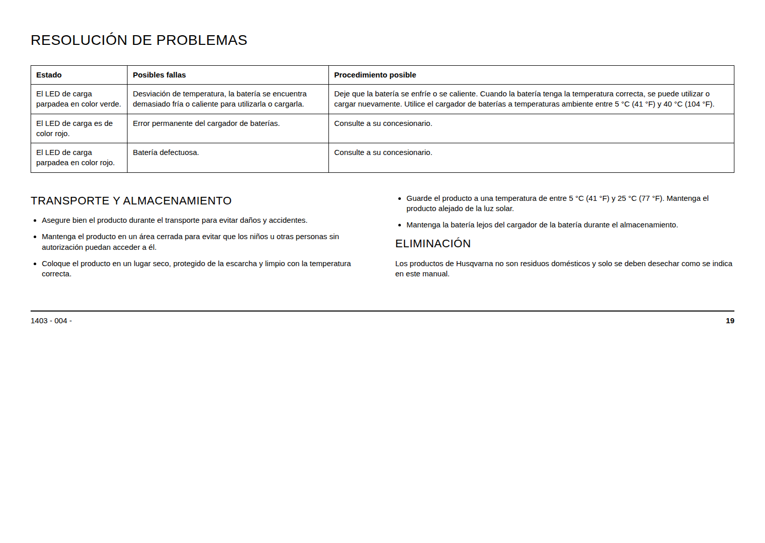RESOLUCIÓN DE PROBLEMAS
| Estado | Posibles fallas | Procedimiento posible |
| --- | --- | --- |
| El LED de carga parpadea en color verde. | Desviación de temperatura, la batería se encuentra demasiado fría o caliente para utilizarla o cargarla. | Deje que la batería se enfríe o se caliente. Cuando la batería tenga la temperatura correcta, se puede utilizar o cargar nuevamente. Utilice el cargador de baterías a temperaturas ambiente entre 5 °C (41 °F) y 40 °C (104 °F). |
| El LED de carga es de color rojo. | Error permanente del cargador de baterías. | Consulte a su concesionario. |
| El LED de carga parpadea en color rojo. | Batería defectuosa. | Consulte a su concesionario. |
TRANSPORTE Y ALMACENAMIENTO
Asegure bien el producto durante el transporte para evitar daños y accidentes.
Mantenga el producto en un área cerrada para evitar que los niños u otras personas sin autorización puedan acceder a él.
Coloque el producto en un lugar seco, protegido de la escarcha y limpio con la temperatura correcta.
Guarde el producto a una temperatura de entre 5 °C (41 °F) y 25 °C (77 °F). Mantenga el producto alejado de la luz solar.
Mantenga la batería lejos del cargador de la batería durante el almacenamiento.
ELIMINACIÓN
Los productos de Husqvarna no son residuos domésticos y solo se deben desechar como se indica en este manual.
1403 - 004 - 19